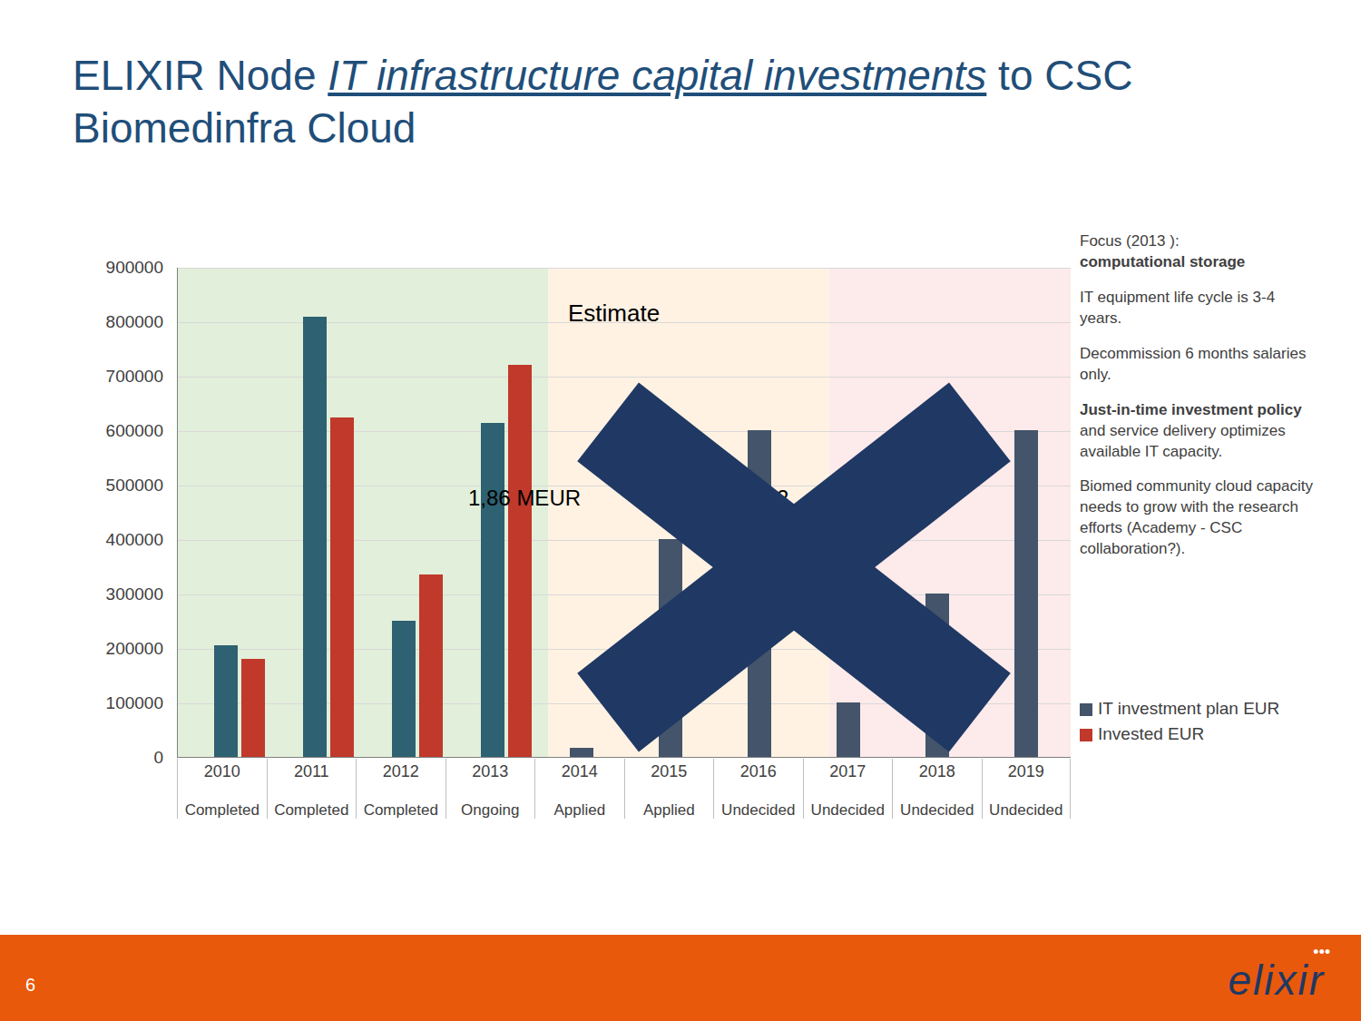ELIXIR Node IT infrastructure capital investments to CSC Biomedinfra Cloud
900000
800000
700000
600000
500000
400000
300000
200000
100000
0
Estimate
1,86 MEUR
1,2
2010 Completed
2011 Completed
2012 Completed
2013 Ongoing
2014 Applied
2015 Applied
2016 Undecided
2017 Undecided
2018 Undecided
2019 Undecided
IT investment plan EUR
Invested EUR
Focus (2013 ):
computational storage
IT equipment life cycle is 3-4 years.
Decommission 6 months salaries only.
Just-in-time investment policy and service delivery optimizes available IT capacity.
Biomed community cloud capacity needs to grow with the research efforts (Academy - CSC collaboration?).
6
elixir•••